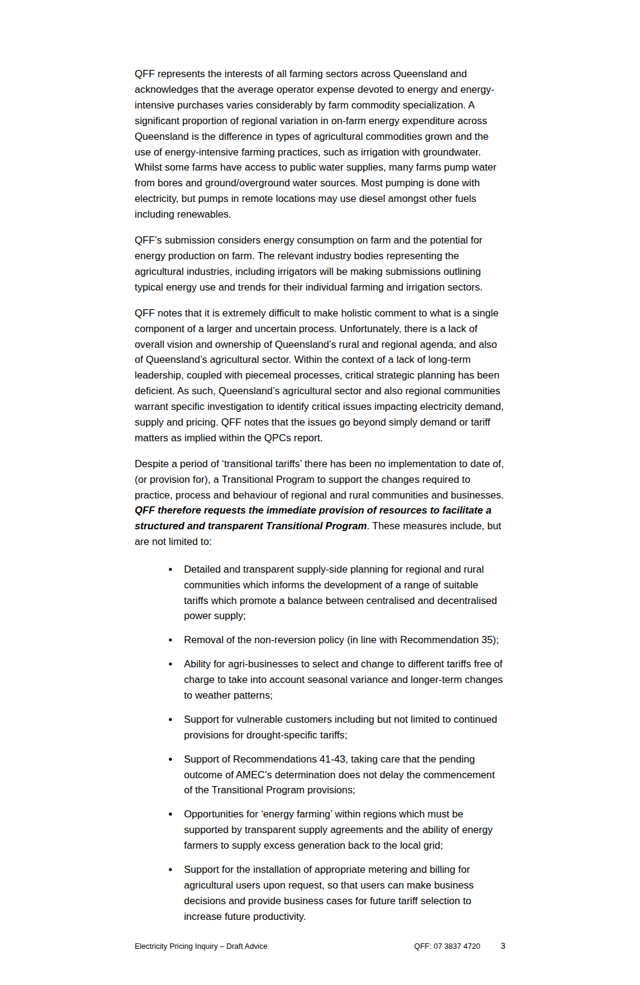QFF represents the interests of all farming sectors across Queensland and acknowledges that the average operator expense devoted to energy and energy-intensive purchases varies considerably by farm commodity specialization. A significant proportion of regional variation in on-farm energy expenditure across Queensland is the difference in types of agricultural commodities grown and the use of energy-intensive farming practices, such as irrigation with groundwater. Whilst some farms have access to public water supplies, many farms pump water from bores and ground/overground water sources. Most pumping is done with electricity, but pumps in remote locations may use diesel amongst other fuels including renewables.
QFF’s submission considers energy consumption on farm and the potential for energy production on farm. The relevant industry bodies representing the agricultural industries, including irrigators will be making submissions outlining typical energy use and trends for their individual farming and irrigation sectors.
QFF notes that it is extremely difficult to make holistic comment to what is a single component of a larger and uncertain process. Unfortunately, there is a lack of overall vision and ownership of Queensland’s rural and regional agenda, and also of Queensland’s agricultural sector. Within the context of a lack of long-term leadership, coupled with piecemeal processes, critical strategic planning has been deficient. As such, Queensland’s agricultural sector and also regional communities warrant specific investigation to identify critical issues impacting electricity demand, supply and pricing. QFF notes that the issues go beyond simply demand or tariff matters as implied within the QPCs report.
Despite a period of ‘transitional tariffs’ there has been no implementation to date of, (or provision for), a Transitional Program to support the changes required to practice, process and behaviour of regional and rural communities and businesses. QFF therefore requests the immediate provision of resources to facilitate a structured and transparent Transitional Program. These measures include, but are not limited to:
Detailed and transparent supply-side planning for regional and rural communities which informs the development of a range of suitable tariffs which promote a balance between centralised and decentralised power supply;
Removal of the non-reversion policy (in line with Recommendation 35);
Ability for agri-businesses to select and change to different tariffs free of charge to take into account seasonal variance and longer-term changes to weather patterns;
Support for vulnerable customers including but not limited to continued provisions for drought-specific tariffs;
Support of Recommendations 41-43, taking care that the pending outcome of AMEC’s determination does not delay the commencement of the Transitional Program provisions;
Opportunities for ‘energy farming’ within regions which must be supported by transparent supply agreements and the ability of energy farmers to supply excess generation back to the local grid;
Support for the installation of appropriate metering and billing for agricultural users upon request, so that users can make business decisions and provide business cases for future tariff selection to increase future productivity.
Electricity Pricing Inquiry – Draft Advice QFF: 07 3837 47203